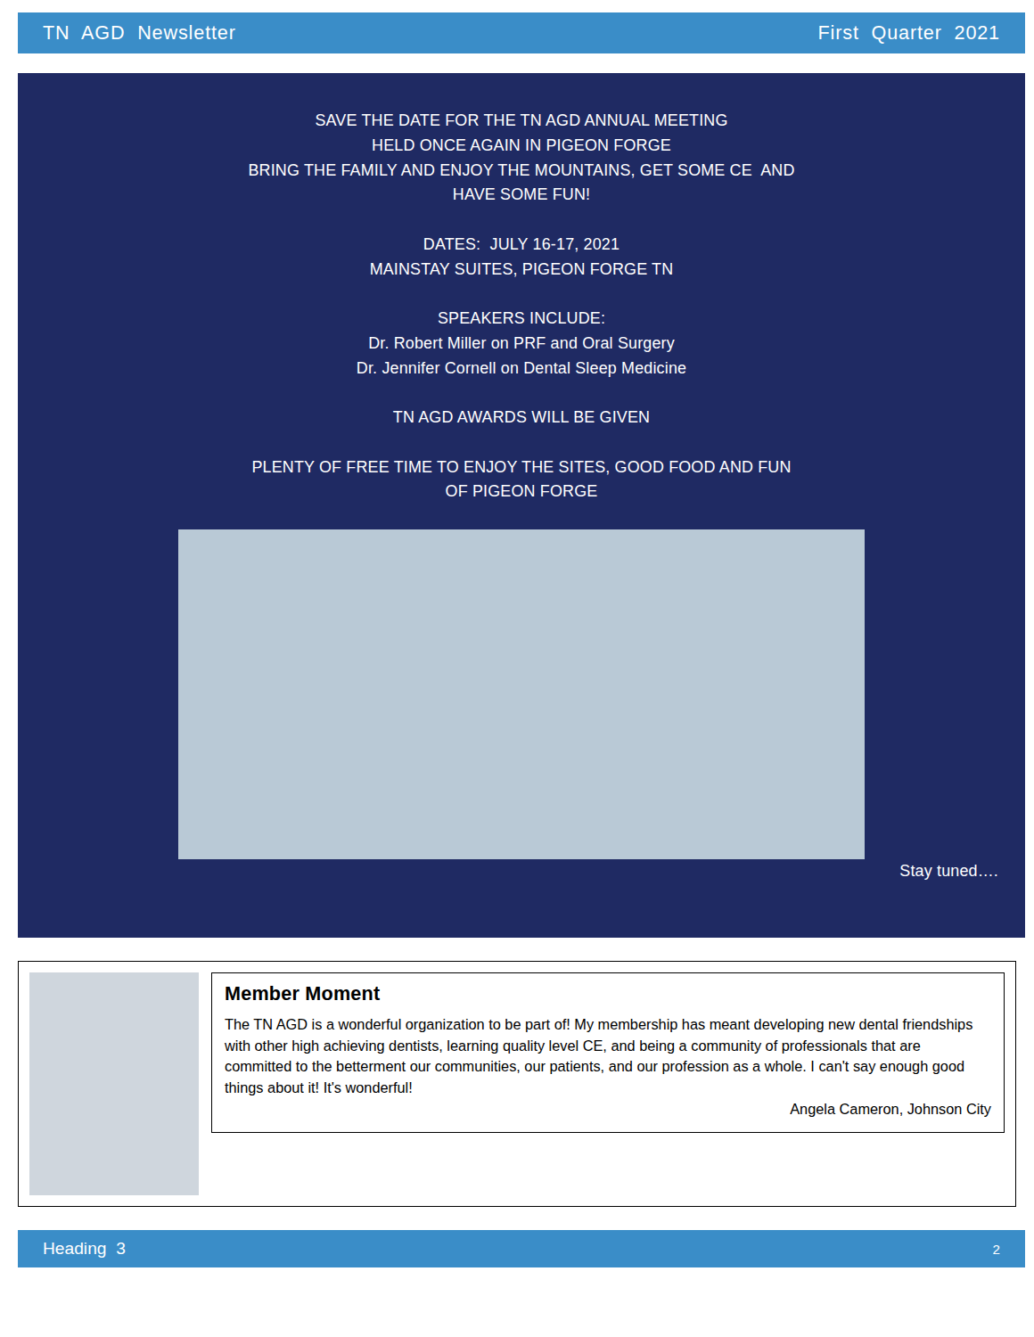TN AGD Newsletter First Quarter 2021
SAVE THE DATE FOR THE TN AGD ANNUAL MEETING
HELD ONCE AGAIN IN PIGEON FORGE
BRING THE FAMILY AND ENJOY THE MOUNTAINS, GET SOME CE AND
HAVE SOME FUN!
DATES: JULY 16-17, 2021
MAINSTAY SUITES, PIGEON FORGE TN
SPEAKERS INCLUDE:
Dr. Robert Miller on PRF and Oral Surgery
Dr. Jennifer Cornell on Dental Sleep Medicine
TN AGD AWARDS WILL BE GIVEN
PLENTY OF FREE TIME TO ENJOY THE SITES, GOOD FOOD AND FUN
OF PIGEON FORGE
Stay tuned….
Member Moment
The TN AGD is a wonderful organization to be part of! My membership has meant developing new dental friendships with other high achieving dentists, learning quality level CE, and being a community of professionals that are committed to the betterment our communities, our patients, and our profession as a whole. I can't say enough good things about it! It's wonderful!
Angela Cameron, Johnson City
Heading 3 2